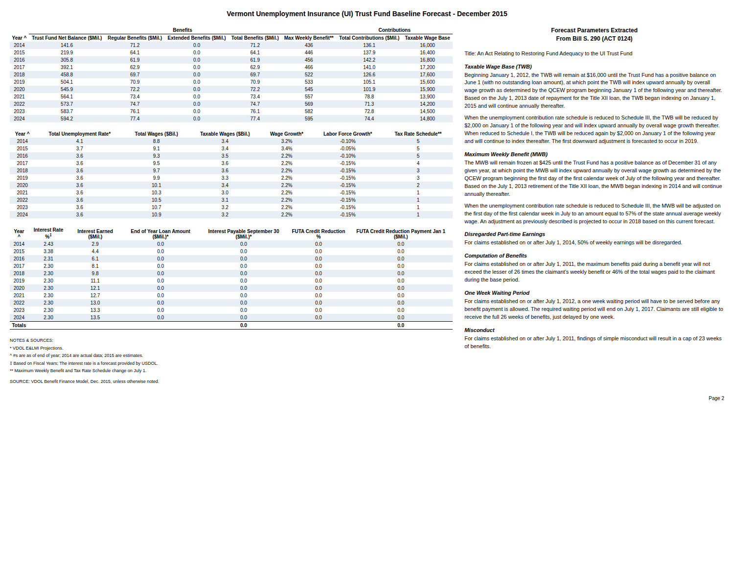Vermont Unemployment Insurance (UI) Trust Fund Baseline Forecast - December 2015
| | Benefits | Contributions |
| --- | --- | --- |
| Year ^ | Trust Fund Net Balance ($Mil.) | Regular Benefits ($Mil.) | Extended Benefits ($Mil.) | Total Benefits ($Mil.) | Max Weekly Benefit** | Total Contributions ($Mil.) | Taxable Wage Base |
| 2014 | 141.6 | 71.2 | 0.0 | 71.2 | 436 | 136.1 | 16,000 |
| 2015 | 219.9 | 64.1 | 0.0 | 64.1 | 446 | 137.9 | 16,400 |
| 2016 | 305.8 | 61.9 | 0.0 | 61.9 | 456 | 142.2 | 16,800 |
| 2017 | 392.1 | 62.9 | 0.0 | 62.9 | 466 | 141.0 | 17,200 |
| 2018 | 458.8 | 69.7 | 0.0 | 69.7 | 522 | 126.6 | 17,600 |
| 2019 | 504.1 | 70.9 | 0.0 | 70.9 | 533 | 105.1 | 15,600 |
| 2020 | 545.9 | 72.2 | 0.0 | 72.2 | 545 | 101.9 | 15,900 |
| 2021 | 564.1 | 73.4 | 0.0 | 73.4 | 557 | 78.8 | 13,900 |
| 2022 | 573.7 | 74.7 | 0.0 | 74.7 | 569 | 71.3 | 14,200 |
| 2023 | 583.7 | 76.1 | 0.0 | 76.1 | 582 | 72.8 | 14,500 |
| 2024 | 594.2 | 77.4 | 0.0 | 77.4 | 595 | 74.4 | 14,800 |
| Year ^ | Total Unemployment Rate* | Total Wages ($Bil.) | Taxable Wages ($Bil.) | Wage Growth* | Labor Force Growth* | Tax Rate Schedule** |
| --- | --- | --- | --- | --- | --- | --- |
| 2014 | 4.1 | 8.8 | 3.4 | 3.2% | -0.10% | 5 |
| 2015 | 3.7 | 9.1 | 3.4 | 3.4% | -0.05% | 5 |
| 2016 | 3.6 | 9.3 | 3.5 | 2.2% | -0.10% | 5 |
| 2017 | 3.6 | 9.5 | 3.6 | 2.2% | -0.15% | 4 |
| 2018 | 3.6 | 9.7 | 3.6 | 2.2% | -0.15% | 3 |
| 2019 | 3.6 | 9.9 | 3.3 | 2.2% | -0.15% | 3 |
| 2020 | 3.6 | 10.1 | 3.4 | 2.2% | -0.15% | 2 |
| 2021 | 3.6 | 10.3 | 3.0 | 2.2% | -0.15% | 1 |
| 2022 | 3.6 | 10.5 | 3.1 | 2.2% | -0.15% | 1 |
| 2023 | 3.6 | 10.7 | 3.2 | 2.2% | -0.15% | 1 |
| 2024 | 3.6 | 10.9 | 3.2 | 2.2% | -0.15% | 1 |
| Year ^ | Interest Rate % ‡ | Interest Earned ($Mil.) | End of Year Loan Amount ($Mil.)* | Interest Payable September 30 ($Mil.)* | FUTA Credit Reduction % | FUTA Credit Reduction Payment Jan 1 ($Mil.) |
| --- | --- | --- | --- | --- | --- | --- |
| 2014 | 2.43 | 2.9 | 0.0 | 0.0 | 0.0 | 0.0 |
| 2015 | 3.38 | 4.4 | 0.0 | 0.0 | 0.0 | 0.0 |
| 2016 | 2.31 | 6.1 | 0.0 | 0.0 | 0.0 | 0.0 |
| 2017 | 2.30 | 8.1 | 0.0 | 0.0 | 0.0 | 0.0 |
| 2018 | 2.30 | 9.8 | 0.0 | 0.0 | 0.0 | 0.0 |
| 2019 | 2.30 | 11.1 | 0.0 | 0.0 | 0.0 | 0.0 |
| 2020 | 2.30 | 12.1 | 0.0 | 0.0 | 0.0 | 0.0 |
| 2021 | 2.30 | 12.7 | 0.0 | 0.0 | 0.0 | 0.0 |
| 2022 | 2.30 | 13.0 | 0.0 | 0.0 | 0.0 | 0.0 |
| 2023 | 2.30 | 13.3 | 0.0 | 0.0 | 0.0 | 0.0 |
| 2024 | 2.30 | 13.5 | 0.0 | 0.0 | 0.0 | 0.0 |
| Totals | | | | 0.0 | | 0.0 |
NOTES & SOURCES:
* VDOL E&LMI Projections.
^ #s are as of end of year; 2014 are actual data; 2015 are estimates.
‡ Based on Fiscal Years; The interest rate is a forecast provided by USDOL.
** Maximum Weekly Benefit and Tax Rate Schedule change on July 1.
SOURCE: VDOL Benefit Finance Model, Dec. 2015, unless otherwise noted.
Forecast Parameters Extracted
From Bill S. 290 (ACT 0124)
Title: An Act Relating to Restoring Fund Adequacy to the UI Trust Fund
Taxable Wage Base (TWB)
Beginning January 1, 2012, the TWB will remain at $16,000 until the Trust Fund has a positive balance on June 1 (with no outstanding loan amount), at which point the TWB will index upward annually by overall wage growth as determined by the QCEW program beginning January 1 of the following year and thereafter. Based on the July 1, 2013 date of repayment for the Title XII loan, the TWB began indexing on January 1, 2015 and will continue annually thereafter.
When the unemployment contribution rate schedule is reduced to Schedule III, the TWB will be reduced by $2,000 on January 1 of the following year and will index upward annually by overall wage growth thereafter. When reduced to Schedule I, the TWB will be reduced again by $2,000 on January 1 of the following year and will continue to index thereafter. The first downward adjustment is forecasted to occur in 2019.
Maximum Weekly Benefit (MWB)
The MWB will remain frozen at $425 until the Trust Fund has a positive balance as of December 31 of any given year, at which point the MWB will index upward annually by overall wage growth as determined by the QCEW program beginning the first day of the first calendar week of July of the following year and thereafter. Based on the July 1, 2013 retirement of the Title XII loan, the MWB began indexing in 2014 and will continue annually thereafter.
When the unemployment contribution rate schedule is reduced to Schedule III, the MWB will be adjusted on the first day of the first calendar week in July to an amount equal to 57% of the state annual average weekly wage. An adjustment as previously described is projected to occur in 2018 based on this current forecast.
Disregarded Part-time Earnings
For claims established on or after July 1, 2014, 50% of weekly earnings will be disregarded.
Computation of Benefits
For claims established on or after July 1, 2011, the maximum benefits paid during a benefit year will not exceed the lesser of 26 times the claimant's weekly benefit or 46% of the total wages paid to the claimant during the base period.
One Week Waiting Period
For claims established on or after July 1, 2012, a one week waiting period will have to be served before any benefit payment is allowed. The required waiting period will end on July 1, 2017. Claimants are still eligible to receive the full 26 weeks of benefits, just delayed by one week.
Misconduct
For claims established on or after July 1, 2011, findings of simple misconduct will result in a cap of 23 weeks of benefits.
Page 2